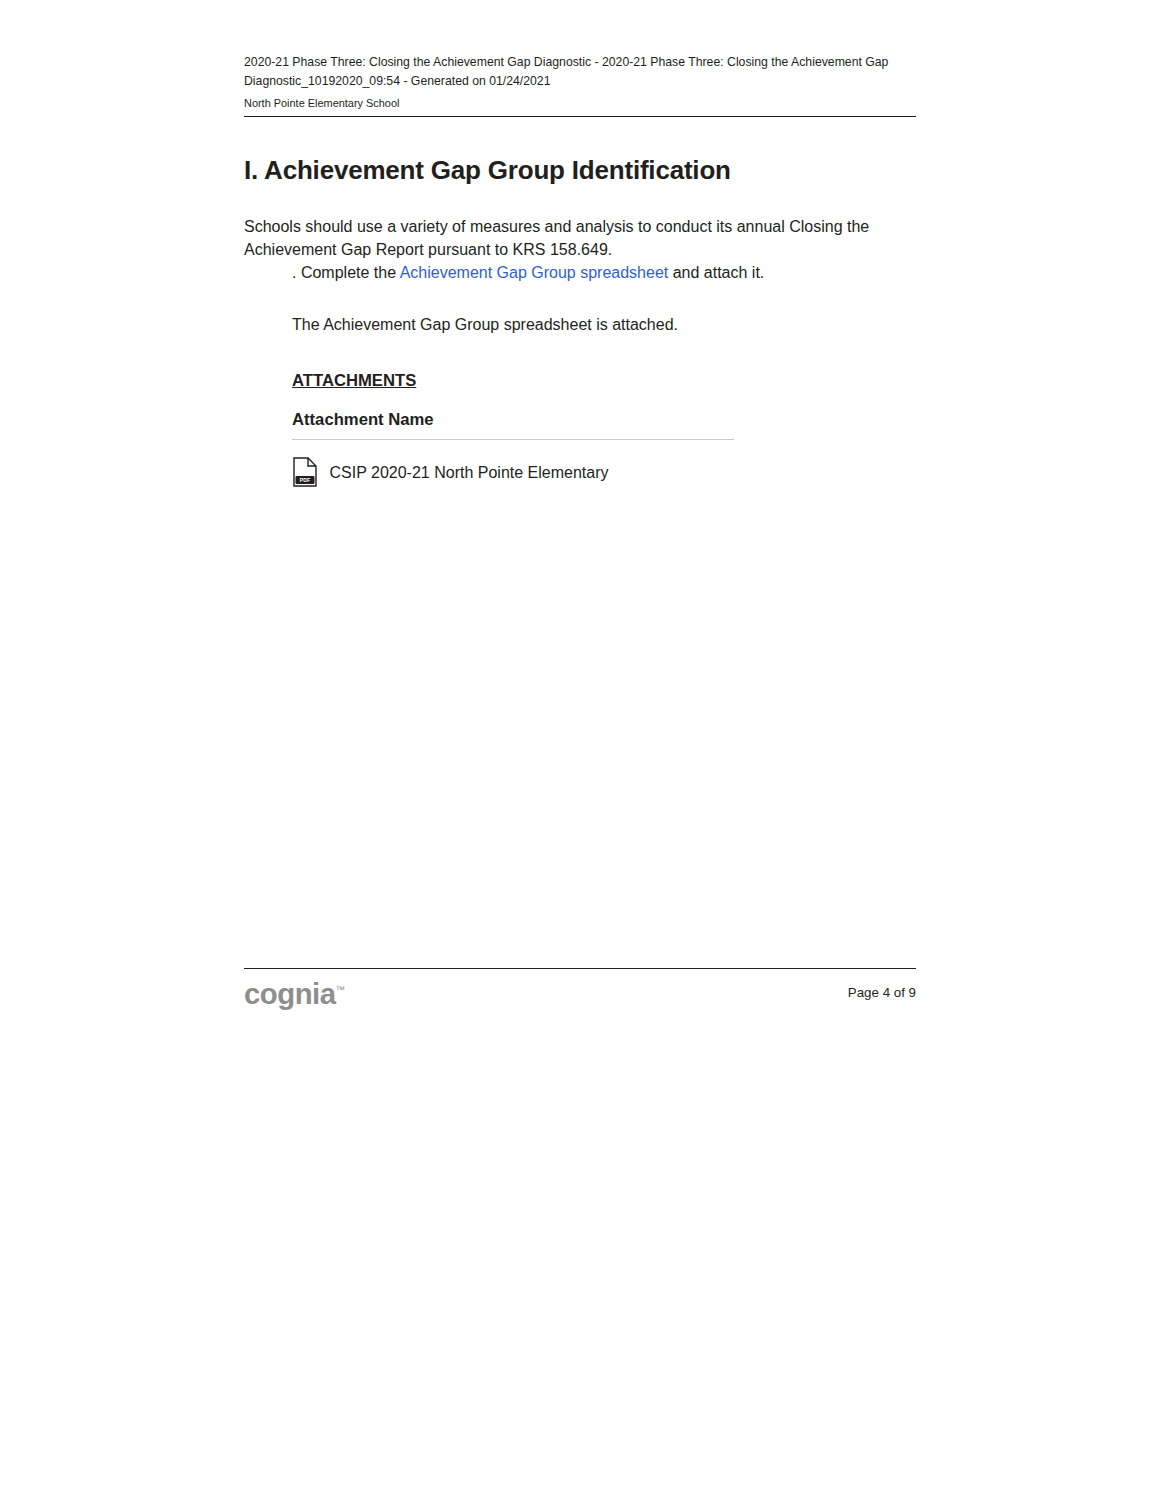2020-21 Phase Three: Closing the Achievement Gap Diagnostic - 2020-21 Phase Three: Closing the Achievement Gap Diagnostic_10192020_09:54 - Generated on 01/24/2021
North Pointe Elementary School
I. Achievement Gap Group Identification
Schools should use a variety of measures and analysis to conduct its annual Closing the Achievement Gap Report pursuant to KRS 158.649.
. Complete the Achievement Gap Group spreadsheet and attach it.
The Achievement Gap Group spreadsheet is attached.
ATTACHMENTS
Attachment Name
PDF CSIP 2020-21 North Pointe Elementary
cognia™
Page 4 of 9